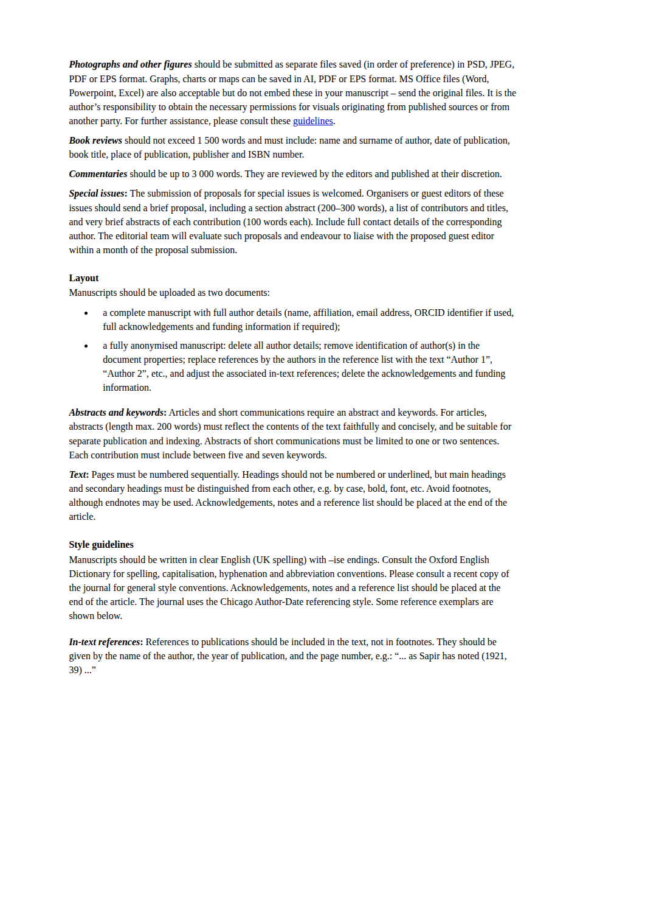Photographs and other figures should be submitted as separate files saved (in order of preference) in PSD, JPEG, PDF or EPS format. Graphs, charts or maps can be saved in AI, PDF or EPS format. MS Office files (Word, Powerpoint, Excel) are also acceptable but do not embed these in your manuscript – send the original files. It is the author’s responsibility to obtain the necessary permissions for visuals originating from published sources or from another party. For further assistance, please consult these guidelines.
Book reviews should not exceed 1 500 words and must include: name and surname of author, date of publication, book title, place of publication, publisher and ISBN number.
Commentaries should be up to 3 000 words. They are reviewed by the editors and published at their discretion.
Special issues: The submission of proposals for special issues is welcomed. Organisers or guest editors of these issues should send a brief proposal, including a section abstract (200–300 words), a list of contributors and titles, and very brief abstracts of each contribution (100 words each). Include full contact details of the corresponding author. The editorial team will evaluate such proposals and endeavour to liaise with the proposed guest editor within a month of the proposal submission.
Layout
Manuscripts should be uploaded as two documents:
a complete manuscript with full author details (name, affiliation, email address, ORCID identifier if used, full acknowledgements and funding information if required);
a fully anonymised manuscript: delete all author details; remove identification of author(s) in the document properties; replace references by the authors in the reference list with the text “Author 1”, “Author 2”, etc., and adjust the associated in-text references; delete the acknowledgements and funding information.
Abstracts and keywords: Articles and short communications require an abstract and keywords. For articles, abstracts (length max. 200 words) must reflect the contents of the text faithfully and concisely, and be suitable for separate publication and indexing. Abstracts of short communications must be limited to one or two sentences. Each contribution must include between five and seven keywords.
Text: Pages must be numbered sequentially. Headings should not be numbered or underlined, but main headings and secondary headings must be distinguished from each other, e.g. by case, bold, font, etc. Avoid footnotes, although endnotes may be used. Acknowledgements, notes and a reference list should be placed at the end of the article.
Style guidelines
Manuscripts should be written in clear English (UK spelling) with –ise endings. Consult the Oxford English Dictionary for spelling, capitalisation, hyphenation and abbreviation conventions. Please consult a recent copy of the journal for general style conventions. Acknowledgements, notes and a reference list should be placed at the end of the article. The journal uses the Chicago Author-Date referencing style. Some reference exemplars are shown below.
In-text references: References to publications should be included in the text, not in footnotes. They should be given by the name of the author, the year of publication, and the page number, e.g.: “... as Sapir has noted (1921, 39) ...”